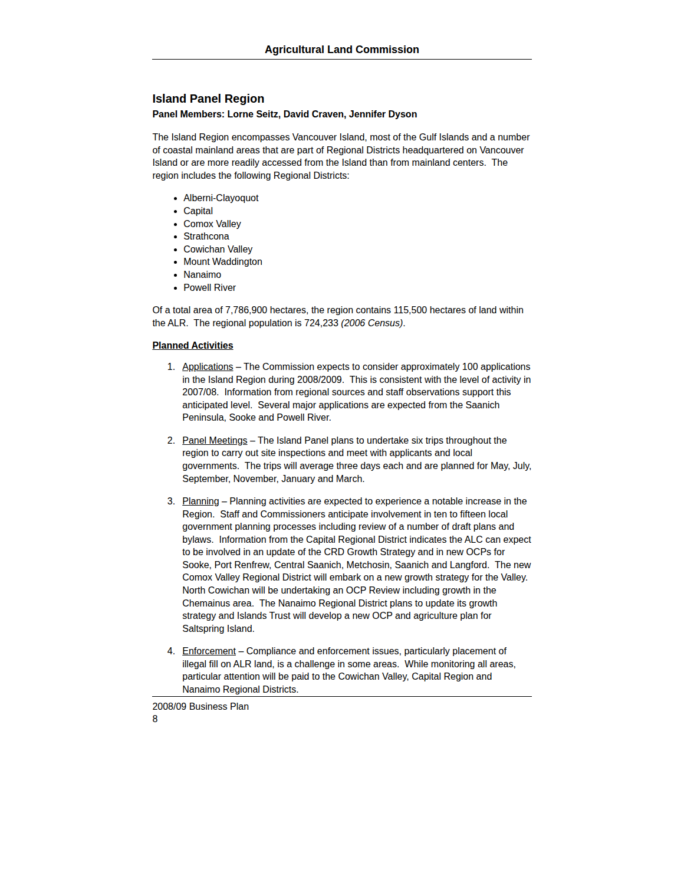Agricultural Land Commission
Island Panel Region
Panel Members: Lorne Seitz, David Craven, Jennifer Dyson
The Island Region encompasses Vancouver Island, most of the Gulf Islands and a number of coastal mainland areas that are part of Regional Districts headquartered on Vancouver Island or are more readily accessed from the Island than from mainland centers. The region includes the following Regional Districts:
Alberni-Clayoquot
Capital
Comox Valley
Strathcona
Cowichan Valley
Mount Waddington
Nanaimo
Powell River
Of a total area of 7,786,900 hectares, the region contains 115,500 hectares of land within the ALR. The regional population is 724,233 (2006 Census).
Planned Activities
Applications – The Commission expects to consider approximately 100 applications in the Island Region during 2008/2009. This is consistent with the level of activity in 2007/08. Information from regional sources and staff observations support this anticipated level. Several major applications are expected from the Saanich Peninsula, Sooke and Powell River.
Panel Meetings – The Island Panel plans to undertake six trips throughout the region to carry out site inspections and meet with applicants and local governments. The trips will average three days each and are planned for May, July, September, November, January and March.
Planning – Planning activities are expected to experience a notable increase in the Region. Staff and Commissioners anticipate involvement in ten to fifteen local government planning processes including review of a number of draft plans and bylaws. Information from the Capital Regional District indicates the ALC can expect to be involved in an update of the CRD Growth Strategy and in new OCPs for Sooke, Port Renfrew, Central Saanich, Metchosin, Saanich and Langford. The new Comox Valley Regional District will embark on a new growth strategy for the Valley. North Cowichan will be undertaking an OCP Review including growth in the Chemainus area. The Nanaimo Regional District plans to update its growth strategy and Islands Trust will develop a new OCP and agriculture plan for Saltspring Island.
Enforcement – Compliance and enforcement issues, particularly placement of illegal fill on ALR land, is a challenge in some areas. While monitoring all areas, particular attention will be paid to the Cowichan Valley, Capital Region and Nanaimo Regional Districts.
2008/09 Business Plan
8